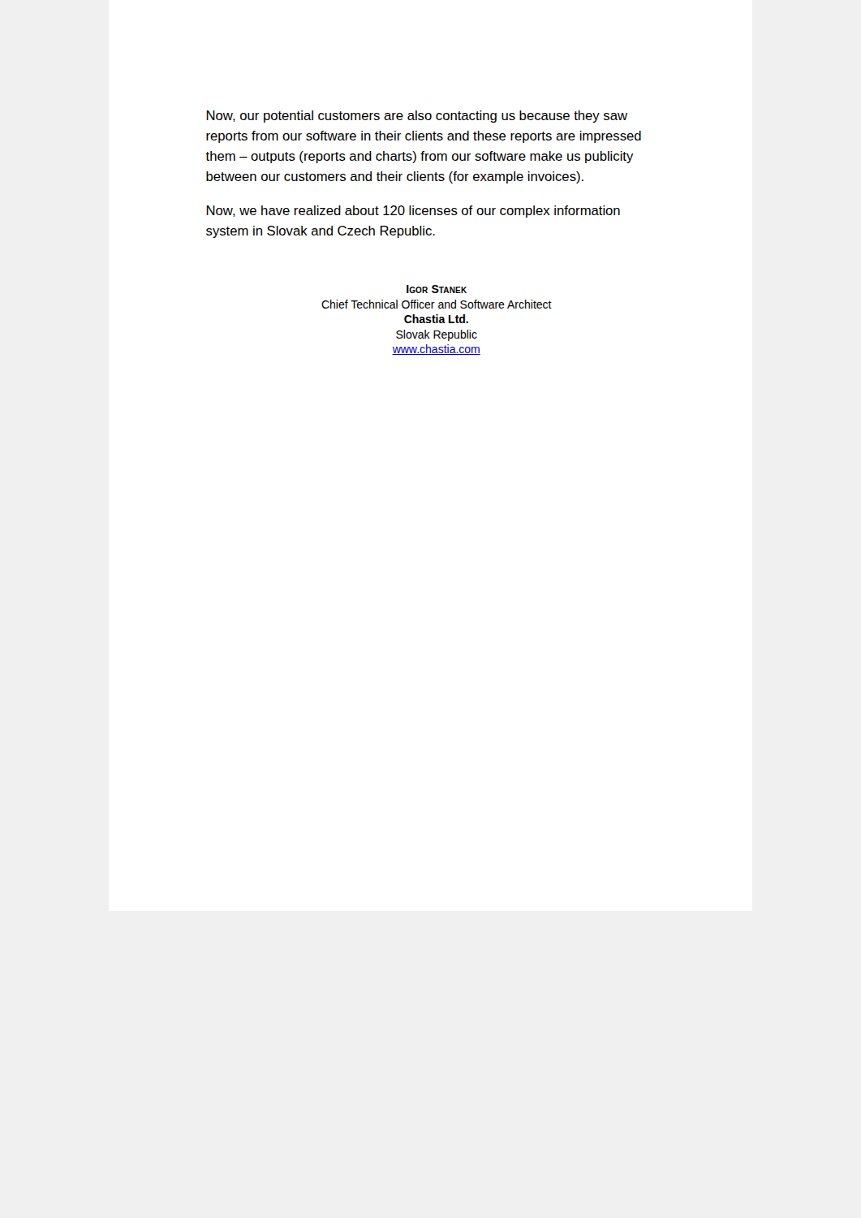Now, our potential customers are also contacting us because they saw reports from our software in their clients and these reports are impressed them – outputs (reports and charts) from our software make us publicity between our customers and their clients (for example invoices).
Now, we have realized about 120 licenses of our complex information system in Slovak and Czech Republic.
Igor Stanek
Chief Technical Officer and Software Architect
Chastia Ltd.
Slovak Republic
www.chastia.com